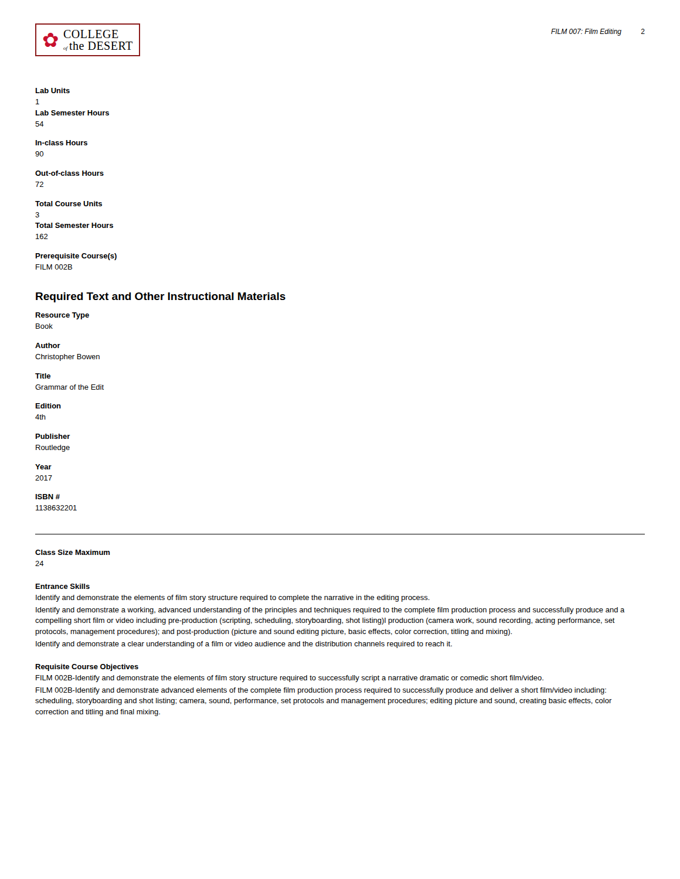✿
COLLEGE
of the DESERT
FILM 007: Film Editing 2
Lab Units
1
Lab Semester Hours
54
In-class Hours
90
Out-of-class Hours
72
Total Course Units
3
Total Semester Hours
162
Prerequisite Course(s)
FILM 002B
Required Text and Other Instructional Materials
Resource Type
Book
Author
Christopher Bowen
Title
Grammar of the Edit
Edition
4th
Publisher
Routledge
Year
2017
ISBN #
1138632201
Class Size Maximum
24
Entrance Skills
Identify and demonstrate the elements of film story structure required to complete the narrative in the editing process.
Identify and demonstrate a working, advanced understanding of the principles and techniques required to the complete film production process and successfully produce and a compelling short film or video including pre-production (scripting, scheduling, storyboarding, shot listing)l production (camera work, sound recording, acting performance, set protocols, management procedures); and post-production (picture and sound editing picture, basic effects, color correction, titling and mixing).
Identify and demonstrate a clear understanding of a film or video audience and the distribution channels required to reach it.
Requisite Course Objectives
FILM 002B-Identify and demonstrate the elements of film story structure required to successfully script a narrative dramatic or comedic short film/video.
FILM 002B-Identify and demonstrate advanced elements of the complete film production process required to successfully produce and deliver a short film/video including: scheduling, storyboarding and shot listing; camera, sound, performance, set protocols and management procedures; editing picture and sound, creating basic effects, color correction and titling and final mixing.